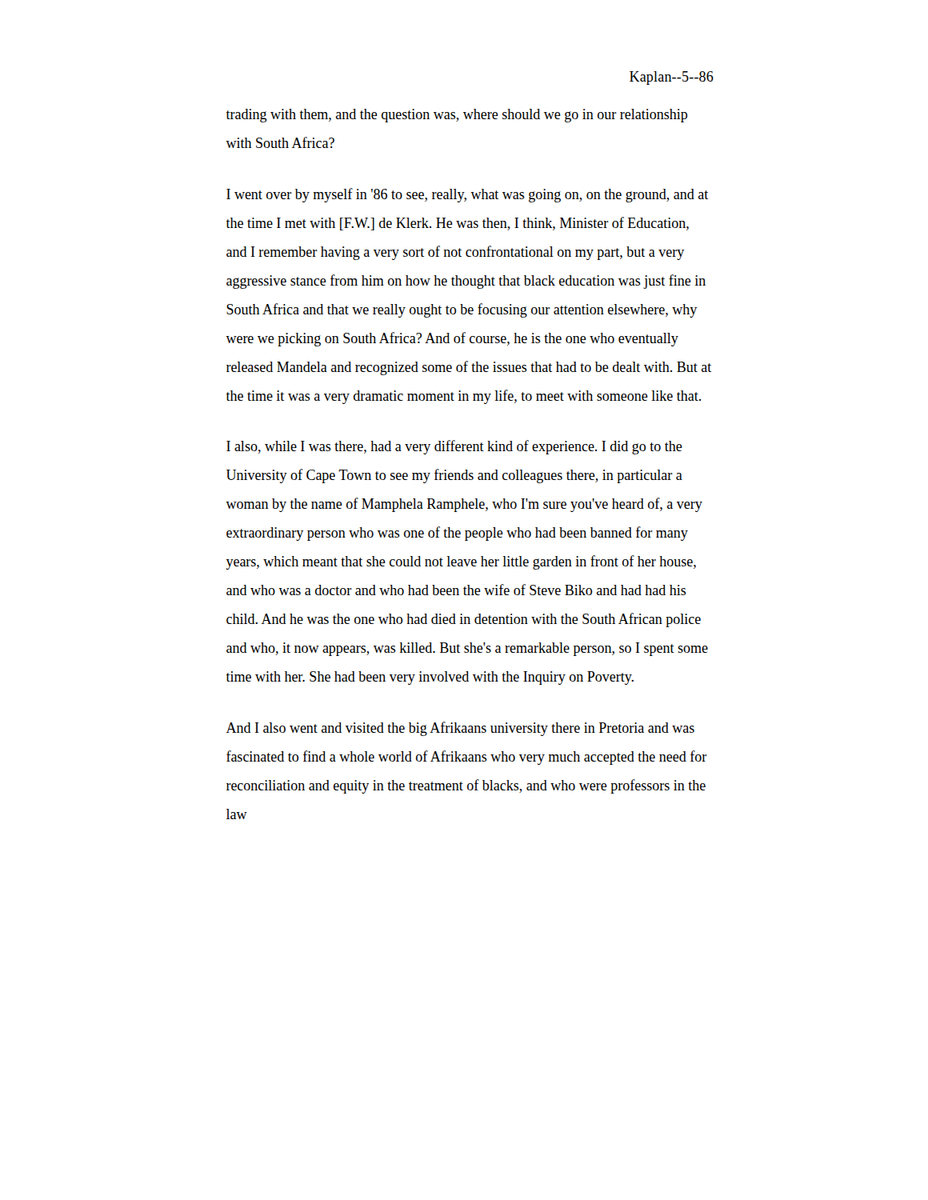Kaplan--5--86
trading with them, and the question was, where should we go in our relationship with South Africa?
I went over by myself in '86 to see, really, what was going on, on the ground, and at the time I met with [F.W.] de Klerk. He was then, I think, Minister of Education, and I remember having a very sort of not confrontational on my part, but a very aggressive stance from him on how he thought that black education was just fine in South Africa and that we really ought to be focusing our attention elsewhere, why were we picking on South Africa? And of course, he is the one who eventually released Mandela and recognized some of the issues that had to be dealt with. But at the time it was a very dramatic moment in my life, to meet with someone like that.
I also, while I was there, had a very different kind of experience. I did go to the University of Cape Town to see my friends and colleagues there, in particular a woman by the name of Mamphela Ramphele, who I'm sure you've heard of, a very extraordinary person who was one of the people who had been banned for many years, which meant that she could not leave her little garden in front of her house, and who was a doctor and who had been the wife of Steve Biko and had had his child. And he was the one who had died in detention with the South African police and who, it now appears, was killed. But she's a remarkable person, so I spent some time with her. She had been very involved with the Inquiry on Poverty.
And I also went and visited the big Afrikaans university there in Pretoria and was fascinated to find a whole world of Afrikaans who very much accepted the need for reconciliation and equity in the treatment of blacks, and who were professors in the law